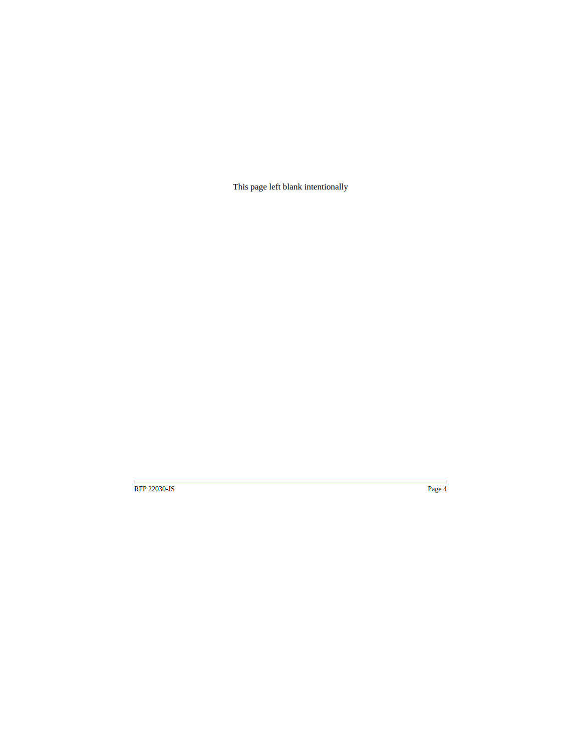This page left blank intentionally
RFP 22030-JS Page 4